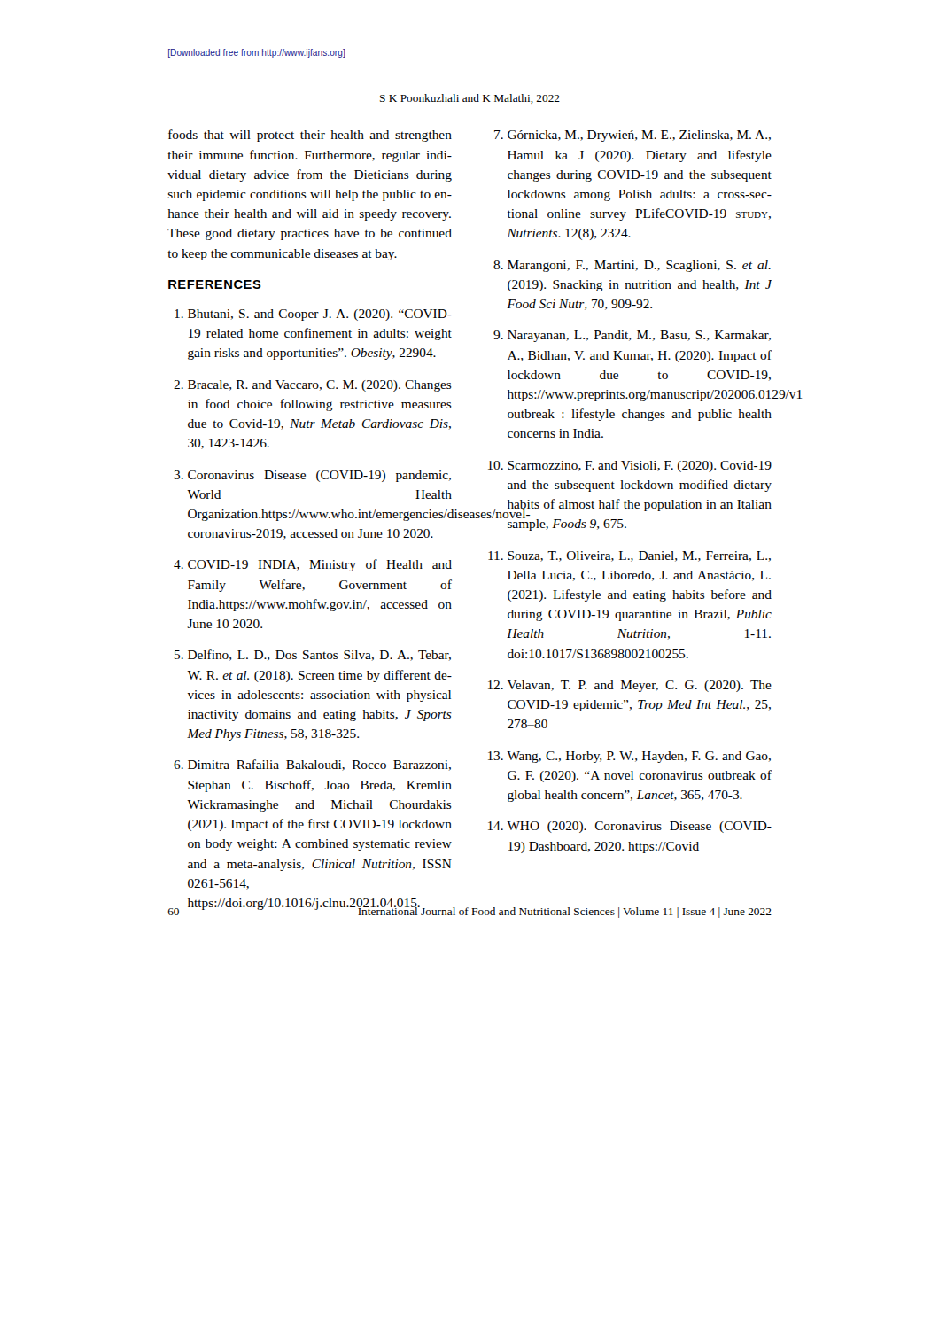[Downloaded free from http://www.ijfans.org]
S K Poonkuzhali and K Malathi, 2022
foods that will protect their health and strengthen their immune function. Furthermore, regular individual dietary advice from the Dieticians during such epidemic conditions will help the public to enhance their health and will aid in speedy recovery. These good dietary practices have to be continued to keep the communicable diseases at bay.
REFERENCES
Bhutani, S. and Cooper J. A. (2020). “COVID-19 related home confinement in adults: weight gain risks and opportunities”. Obesity, 22904.
Bracale, R. and Vaccaro, C. M. (2020). Changes in food choice following restrictive measures due to Covid-19, Nutr Metab Cardiovasc Dis, 30, 1423-1426.
Coronavirus Disease (COVID-19) pandemic, World Health Organization.https://www.who.int/emergencies/diseases/novel-coronavirus-2019, accessed on June 10 2020.
COVID-19 INDIA, Ministry of Health and Family Welfare, Government of India.https://www.mohfw.gov.in/, accessed on June 10 2020.
Delfino, L. D., Dos Santos Silva, D. A., Tebar, W. R. et al. (2018). Screen time by different devices in adolescents: association with physical inactivity domains and eating habits, J Sports Med Phys Fitness, 58, 318-325.
Dimitra Rafailia Bakaloudi, Rocco Barazzoni, Stephan C. Bischoff, Joao Breda, Kremlin Wickramasinghe and Michail Chourdakis (2021). Impact of the first COVID-19 lockdown on body weight: A combined systematic review and a meta-analysis, Clinical Nutrition, ISSN 0261-5614, https://doi.org/10.1016/j.clnu.2021.04.015.
Górnicka, M., Drywień, M. E., Zielinska, M. A., Hamul ka J (2020). Dietary and lifestyle changes during COVID-19 and the subsequent lockdowns among Polish adults: a cross-sectional online survey PLifeCOVID-19 study, Nutrients. 12(8), 2324.
Marangoni, F., Martini, D., Scaglioni, S. et al. (2019). Snacking in nutrition and health, Int J Food Sci Nutr, 70, 909-92.
Narayanan, L., Pandit, M., Basu, S., Karmakar, A., Bidhan, V. and Kumar, H. (2020). Impact of lockdown due to COVID-19, https://www.preprints.org/manuscript/202006.0129/v1 outbreak : lifestyle changes and public health concerns in India.
Scarmozzino, F. and Visioli, F. (2020). Covid-19 and the subsequent lockdown modified dietary habits of almost half the population in an Italian sample, Foods 9, 675.
Souza, T., Oliveira, L., Daniel, M., Ferreira, L., Della Lucia, C., Liboredo, J. and Anastácio, L. (2021). Lifestyle and eating habits before and during COVID-19 quarantine in Brazil, Public Health Nutrition, 1-11. doi:10.1017/S136898002100255.
Velavan, T. P. and Meyer, C. G. (2020). The COVID-19 epidemic”, Trop Med Int Heal., 25, 278–80
Wang, C., Horby, P. W., Hayden, F. G. and Gao, G. F. (2020). “A novel coronavirus outbreak of global health concern”, Lancet, 365, 470-3.
WHO (2020). Coronavirus Disease (COVID-19) Dashboard, 2020. https://Covid
60
International Journal of Food and Nutritional Sciences | Volume 11 | Issue 4 | June 2022